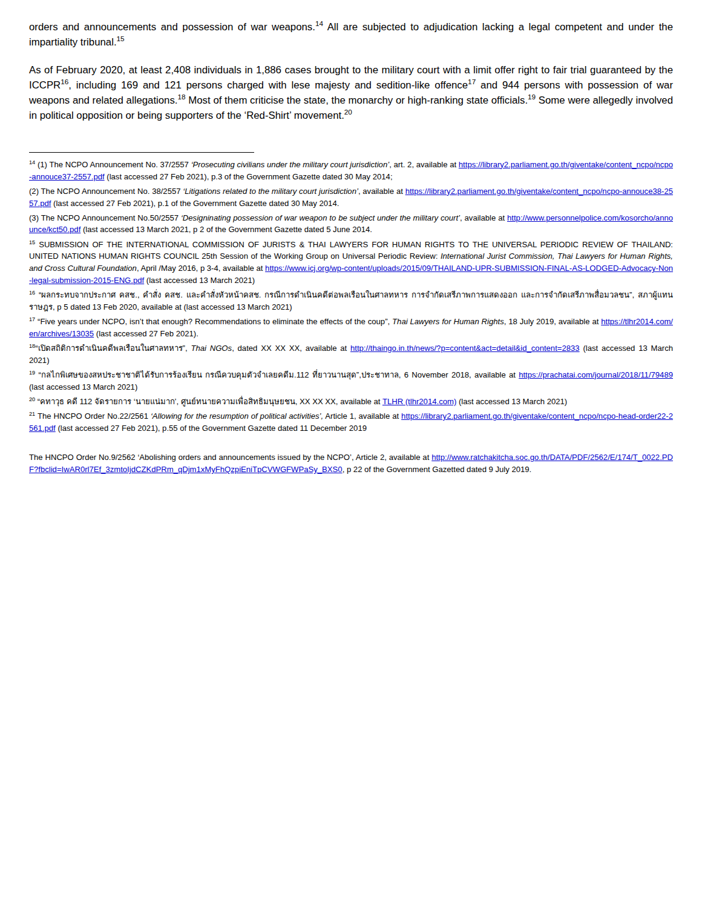orders and announcements and possession of war weapons.14 All are subjected to adjudication lacking a legal competent and under the impartiality tribunal.15
As of February 2020, at least 2,408 individuals in 1,886 cases brought to the military court with a limit offer right to fair trial guaranteed by the ICCPR16, including 169 and 121 persons charged with lese majesty and sedition-like offence17 and 944 persons with possession of war weapons and related allegations.18 Most of them criticise the state, the monarchy or high-ranking state officials.19 Some were allegedly involved in political opposition or being supporters of the ‘Red-Shirt’ movement.20
14 (1) The NCPO Announcement No. 37/2557 ‘Prosecuting civilians under the military court jurisdiction’, art. 2, available at https://library2.parliament.go.th/giventake/content_ncpo/ncpo-annouce37-2557.pdf (last accessed 27 Feb 2021), p.3 of the Government Gazette dated 30 May 2014;
(2) The NCPO Announcement No. 38/2557 ‘Litigations related to the military court jurisdiction’, available at https://library2.parliament.go.th/giventake/content_ncpo/ncpo-annouce38-2557.pdf (last accessed 27 Feb 2021), p.1 of the Government Gazette dated 30 May 2014.
(3) The NCPO Announcement No.50/2557 ‘Designinating possession of war weapon to be subject under the military court’, available at http://www.personnelpolice.com/kosorcho/announce/kct50.pdf (last accessed 13 March 2021, p 2 of the Government Gazette dated 5 June 2014.
15 SUBMISSION OF THE INTERNATIONAL COMMISSION OF JURISTS & THAI LAWYERS FOR HUMAN RIGHTS TO THE UNIVERSAL PERIODIC REVIEW OF THAILAND: UNITED NATIONS HUMAN RIGHTS COUNCIL 25th Session of the Working Group on Universal Periodic Review: International Jurist Commission, Thai Lawyers for Human Rights, and Cross Cultural Foundation, April /May 2016, p 3-4, available at https://www.icj.org/wp-content/uploads/2015/09/THAILAND-UPR-SUBMISSION-FINAL-AS-LODGED-Advocacy-Non-legal-submission-2015-ENG.pdf (last accessed 13 March 2021)
16 “ผลกระทบจากประกาศ คสช., คำสั่ง คสช. และคำสั่งหัวหน้าคสช. กรณีการดำเนินคดีต่อพลเรือนในศาลทหาร การจำกัดเสรีภาพการแสดงออก และการจำกัดเสรีภาพสื่อมวลชน”, สภาผู้แทนราษฎร, p 5 dated 13 Feb 2020, available at (last accessed 13 March 2021)
17 “Five years under NCPO, isn’t that enough? Recommendations to eliminate the effects of the coup”, Thai Lawyers for Human Rights, 18 July 2019, available at https://tlhr2014.com/en/archives/13035 (last accessed 27 Feb 2021).
18“เปิดสถิติการดำเนินคดีพลเรือนในศาลทหาร”, Thai NGOs, dated XX XX XX, available at http://thaingo.in.th/news/?p=content&act=detail&id_content=2833 (last accessed 13 March 2021)
19 “กลไกพิเศษของสหประชาชาติได้รับการร้องเรียน กรณีควบคุมตัวจำเลยคดีม.112 ที่ยาวนานสุด”,ประชาทาล, 6 November 2018, available at https://prachatai.com/journal/2018/11/79489 (last accessed 13 March 2021)
20 “คทาวุธ คดี 112 จัดรายการ ‘นายแน่มาก’, ศูนย์ทนายความเพื่อสิทธิมนุษยชน, XX XX XX, available at TLHR (tlhr2014.com) (last accessed 13 March 2021)
21 The HNCPO Order No.22/2561 ‘Allowing for the resumption of political activities’, Article 1, available at https://library2.parliament.go.th/giventake/content_ncpo/ncpo-head-order22-2561.pdf (last accessed 27 Feb 2021), p.55 of the Government Gazette dated 11 December 2019
The HNCPO Order No.9/2562 ‘Abolishing orders and announcements issued by the NCPO’, Article 2, available at http://www.ratchakitcha.soc.go.th/DATA/PDF/2562/E/174/T_0022.PDF?fbclid=IwAR0rl7Ef_3zmtoIjdCZKdPRm_qDjm1xMyFhQzpiEniTpCVWGFWPaSy_BXS0, p 22 of the Government Gazetted dated 9 July 2019.